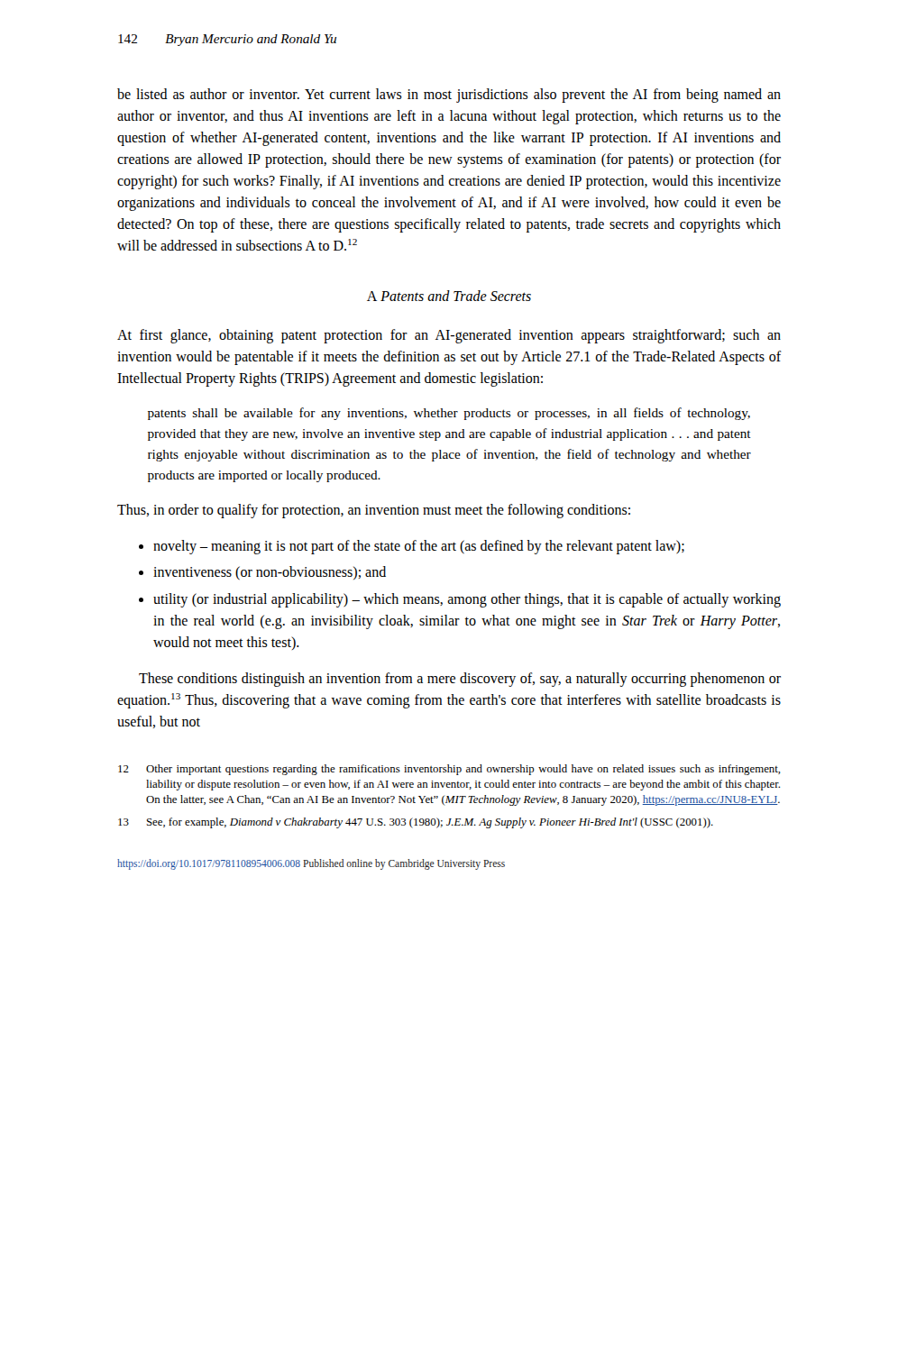142 Bryan Mercurio and Ronald Yu
be listed as author or inventor. Yet current laws in most jurisdictions also prevent the AI from being named an author or inventor, and thus AI inventions are left in a lacuna without legal protection, which returns us to the question of whether AI-generated content, inventions and the like warrant IP protection. If AI inventions and creations are allowed IP protection, should there be new systems of examination (for patents) or protection (for copyright) for such works? Finally, if AI inventions and creations are denied IP protection, would this incentivize organizations and individuals to conceal the involvement of AI, and if AI were involved, how could it even be detected? On top of these, there are questions specifically related to patents, trade secrets and copyrights which will be addressed in subsections A to D.12
A Patents and Trade Secrets
At first glance, obtaining patent protection for an AI-generated invention appears straightforward; such an invention would be patentable if it meets the definition as set out by Article 27.1 of the Trade-Related Aspects of Intellectual Property Rights (TRIPS) Agreement and domestic legislation:
patents shall be available for any inventions, whether products or processes, in all fields of technology, provided that they are new, involve an inventive step and are capable of industrial application . . . and patent rights enjoyable without discrimination as to the place of invention, the field of technology and whether products are imported or locally produced.
Thus, in order to qualify for protection, an invention must meet the following conditions:
novelty – meaning it is not part of the state of the art (as defined by the relevant patent law);
inventiveness (or non-obviousness); and
utility (or industrial applicability) – which means, among other things, that it is capable of actually working in the real world (e.g. an invisibility cloak, similar to what one might see in Star Trek or Harry Potter, would not meet this test).
These conditions distinguish an invention from a mere discovery of, say, a naturally occurring phenomenon or equation.13 Thus, discovering that a wave coming from the earth's core that interferes with satellite broadcasts is useful, but not
12 Other important questions regarding the ramifications inventorship and ownership would have on related issues such as infringement, liability or dispute resolution – or even how, if an AI were an inventor, it could enter into contracts – are beyond the ambit of this chapter. On the latter, see A Chan, “Can an AI Be an Inventor? Not Yet” (MIT Technology Review, 8 January 2020), https://perma.cc/JNU8-EYLJ.
13 See, for example, Diamond v Chakrabarty 447 U.S. 303 (1980); J.E.M. Ag Supply v. Pioneer Hi-Bred Int'l (USSC (2001)).
https://doi.org/10.1017/9781108954006.008 Published online by Cambridge University Press